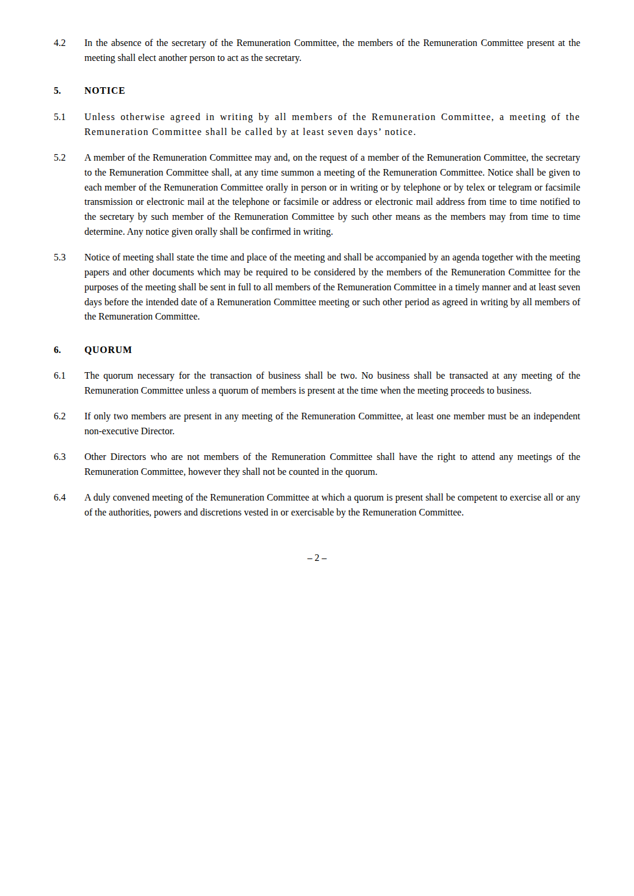4.2
In the absence of the secretary of the Remuneration Committee, the members of the Remuneration Committee present at the meeting shall elect another person to act as the secretary.
5.
NOTICE
5.1
Unless otherwise agreed in writing by all members of the Remuneration Committee, a meeting of the Remuneration Committee shall be called by at least seven days’ notice.
5.2
A member of the Remuneration Committee may and, on the request of a member of the Remuneration Committee, the secretary to the Remuneration Committee shall, at any time summon a meeting of the Remuneration Committee. Notice shall be given to each member of the Remuneration Committee orally in person or in writing or by telephone or by telex or telegram or facsimile transmission or electronic mail at the telephone or facsimile or address or electronic mail address from time to time notified to the secretary by such member of the Remuneration Committee by such other means as the members may from time to time determine. Any notice given orally shall be confirmed in writing.
5.3
Notice of meeting shall state the time and place of the meeting and shall be accompanied by an agenda together with the meeting papers and other documents which may be required to be considered by the members of the Remuneration Committee for the purposes of the meeting shall be sent in full to all members of the Remuneration Committee in a timely manner and at least seven days before the intended date of a Remuneration Committee meeting or such other period as agreed in writing by all members of the Remuneration Committee.
6.
QUORUM
6.1
The quorum necessary for the transaction of business shall be two. No business shall be transacted at any meeting of the Remuneration Committee unless a quorum of members is present at the time when the meeting proceeds to business.
6.2
If only two members are present in any meeting of the Remuneration Committee, at least one member must be an independent non-executive Director.
6.3
Other Directors who are not members of the Remuneration Committee shall have the right to attend any meetings of the Remuneration Committee, however they shall not be counted in the quorum.
6.4
A duly convened meeting of the Remuneration Committee at which a quorum is present shall be competent to exercise all or any of the authorities, powers and discretions vested in or exercisable by the Remuneration Committee.
– 2 –